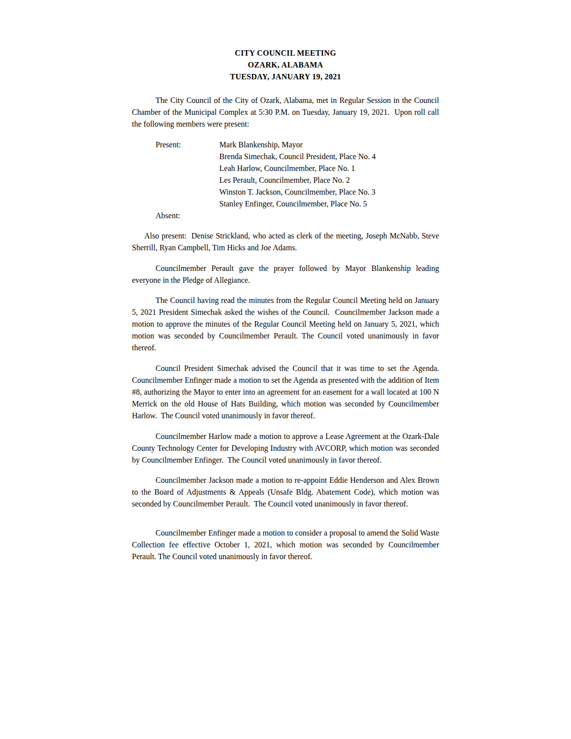CITY COUNCIL MEETING OZARK, ALABAMA TUESDAY, JANUARY 19, 2021
The City Council of the City of Ozark, Alabama, met in Regular Session in the Council Chamber of the Municipal Complex at 5:30 P.M. on Tuesday, January 19, 2021. Upon roll call the following members were present:
| Present: | Mark Blankenship, Mayor Brenda Simechak, Council President, Place No. 4 Leah Harlow, Councilmember, Place No. 1 Les Perault, Councilmember, Place No. 2 Winston T. Jackson, Councilmember, Place No. 3 Stanley Enfinger, Councilmember, Place No. 5 |
| Absent: | |
Also present: Denise Strickland, who acted as clerk of the meeting, Joseph McNabb, Steve Sherrill, Ryan Campbell, Tim Hicks and Joe Adams.
Councilmember Perault gave the prayer followed by Mayor Blankenship leading everyone in the Pledge of Allegiance.
The Council having read the minutes from the Regular Council Meeting held on January 5, 2021 President Simechak asked the wishes of the Council. Councilmember Jackson made a motion to approve the minutes of the Regular Council Meeting held on January 5, 2021, which motion was seconded by Councilmember Perault. The Council voted unanimously in favor thereof.
Council President Simechak advised the Council that it was time to set the Agenda. Councilmember Enfinger made a motion to set the Agenda as presented with the addition of Item #8, authorizing the Mayor to enter into an agreement for an easement for a wall located at 100 N Merrick on the old House of Hats Building, which motion was seconded by Councilmember Harlow. The Council voted unanimously in favor thereof.
Councilmember Harlow made a motion to approve a Lease Agreement at the Ozark-Dale County Technology Center for Developing Industry with AVCORP, which motion was seconded by Councilmember Enfinger. The Council voted unanimously in favor thereof.
Councilmember Jackson made a motion to re-appoint Eddie Henderson and Alex Brown to the Board of Adjustments & Appeals (Unsafe Bldg. Abatement Code), which motion was seconded by Councilmember Perault. The Council voted unanimously in favor thereof.
Councilmember Enfinger made a motion to consider a proposal to amend the Solid Waste Collection fee effective October 1, 2021, which motion was seconded by Councilmember Perault. The Council voted unanimously in favor thereof.